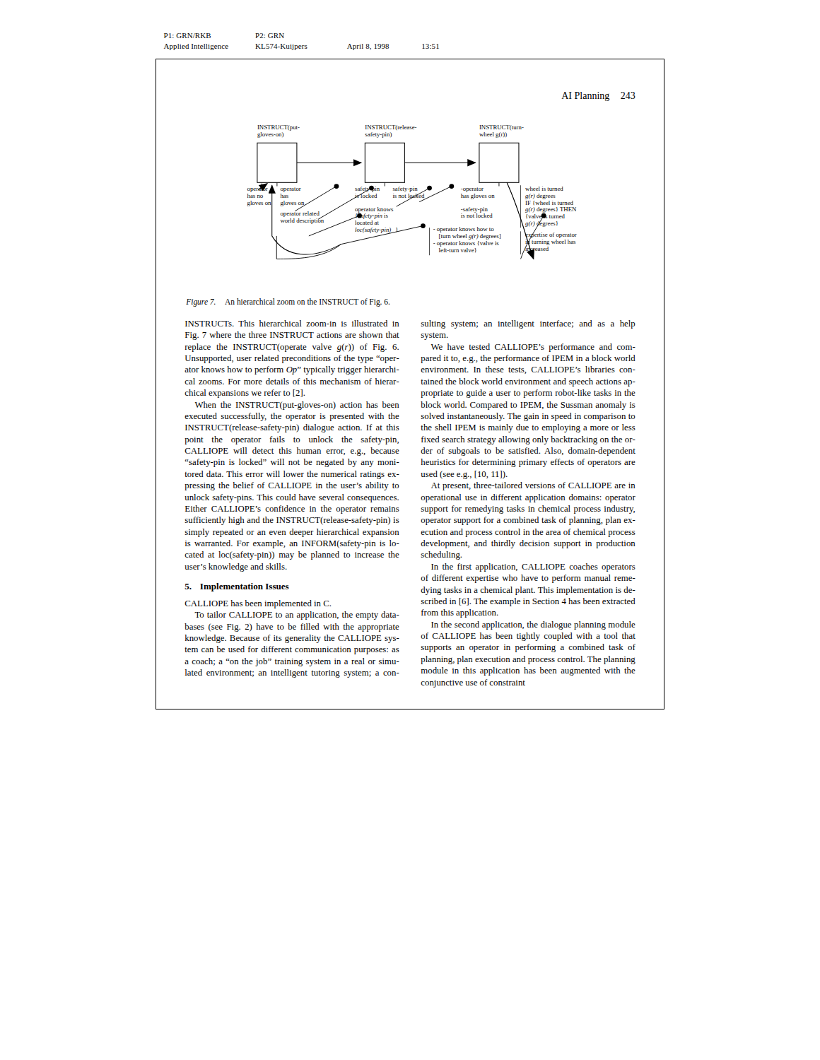P1: GRN/RKB P2: GRN
Applied Intelligence KL574-Kuijpers April 8, 199813:51
AI Planning 243
INSTRUCT(put- gloves-on) INSTRUCT(release- safety-pin) INSTRUCT(turn- wheel g(r)) operator has no gloves on operator has gloves on operator related world description safety-pin is locked safety-pin is not locked operator knows {safety-pin is located at loc(safety-pin) } -operator has gloves on -safety-pin is not locked - operator knows how to [turn wheel g(r) degrees] - operator knows {valve is left-turn valve} wheel is turned g(r) degrees IF {wheel is turned g(r) degrees} THEN {valve is turned g(r) degrees} expertise of operator in turning wheel has increased
Figure 7. An hierarchical zoom on the INSTRUCT of Fig. 6.
INSTRUCTs. This hierarchical zoom-in is illustrated in Fig. 7 where the three INSTRUCT actions are shown that replace the INSTRUCT(operate valve g(r)) of Fig. 6. Unsupported, user related preconditions of the type “operator knows how to perform Op” typically trigger hierarchical zooms. For more details of this mechanism of hierarchical expansions we refer to [2].
When the INSTRUCT(put-gloves-on) action has been executed successfully, the operator is presented with the INSTRUCT(release-safety-pin) dialogue action. If at this point the operator fails to unlock the safety-pin, CALLIOPE will detect this human error, e.g., because “safety-pin is locked” will not be negated by any monitored data. This error will lower the numerical ratings expressing the belief of CALLIOPE in the user’s ability to unlock safety-pins. This could have several consequences. Either CALLIOPE’s confidence in the operator remains sufficiently high and the INSTRUCT(release-safety-pin) is simply repeated or an even deeper hierarchical expansion is warranted. For example, an INFORM(safety-pin is located at loc(safety-pin)) may be planned to increase the user’s knowledge and skills.
5. Implementation Issues
CALLIOPE has been implemented in C.
To tailor CALLIOPE to an application, the empty databases (see Fig. 2) have to be filled with the appropriate knowledge. Because of its generality the CALLIOPE system can be used for different communication purposes: as a coach; a “on the job” training system in a real or simulated environment; an intelligent tutoring system; a consulting system; an intelligent interface; and as a help system.
We have tested CALLIOPE’s performance and compared it to, e.g., the performance of IPEM in a block world environment. In these tests, CALLIOPE’s libraries contained the block world environment and speech actions appropriate to guide a user to perform robot-like tasks in the block world. Compared to IPEM, the Sussman anomaly is solved instantaneously. The gain in speed in comparison to the shell IPEM is mainly due to employing a more or less fixed search strategy allowing only backtracking on the order of subgoals to be satisfied. Also, domain-dependent heuristics for determining primary effects of operators are used (see e.g., [10, 11]).
At present, three-tailored versions of CALLIOPE are in operational use in different application domains: operator support for remedying tasks in chemical process industry, operator support for a combined task of planning, plan execution and process control in the area of chemical process development, and thirdly decision support in production scheduling.
In the first application, CALLIOPE coaches operators of different expertise who have to perform manual remedying tasks in a chemical plant. This implementation is described in [6]. The example in Section 4 has been extracted from this application.
In the second application, the dialogue planning module of CALLIOPE has been tightly coupled with a tool that supports an operator in performing a combined task of planning, plan execution and process control. The planning module in this application has been augmented with the conjunctive use of constraint